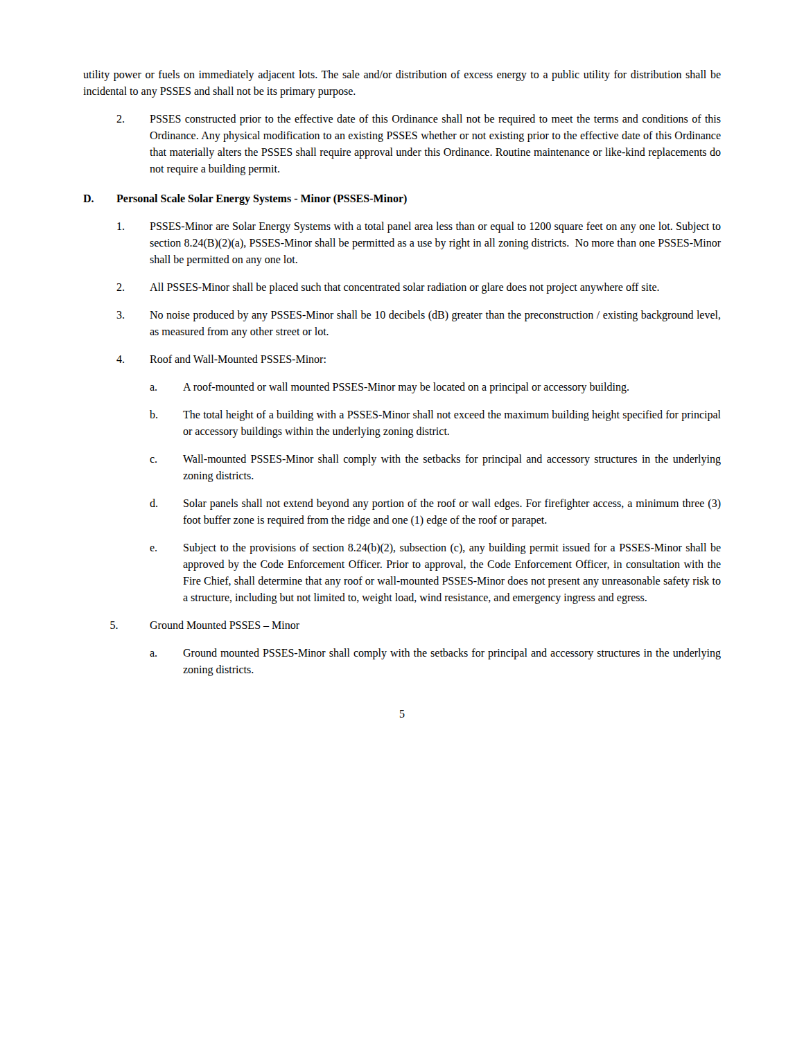utility power or fuels on immediately adjacent lots. The sale and/or distribution of excess energy to a public utility for distribution shall be incidental to any PSSES and shall not be its primary purpose.
2.
PSSES constructed prior to the effective date of this Ordinance shall not be required to meet the terms and conditions of this Ordinance. Any physical modification to an existing PSSES whether or not existing prior to the effective date of this Ordinance that materially alters the PSSES shall require approval under this Ordinance. Routine maintenance or like-kind replacements do not require a building permit.
D.
Personal Scale Solar Energy Systems - Minor (PSSES-Minor)
1.
PSSES-Minor are Solar Energy Systems with a total panel area less than or equal to 1200 square feet on any one lot. Subject to section 8.24(B)(2)(a), PSSES-Minor shall be permitted as a use by right in all zoning districts. No more than one PSSES-Minor shall be permitted on any one lot.
2.
All PSSES-Minor shall be placed such that concentrated solar radiation or glare does not project anywhere off site.
3.
No noise produced by any PSSES-Minor shall be 10 decibels (dB) greater than the preconstruction / existing background level, as measured from any other street or lot.
4.
Roof and Wall-Mounted PSSES-Minor:
a.
A roof-mounted or wall mounted PSSES-Minor may be located on a principal or accessory building.
b.
The total height of a building with a PSSES-Minor shall not exceed the maximum building height specified for principal or accessory buildings within the underlying zoning district.
c.
Wall-mounted PSSES-Minor shall comply with the setbacks for principal and accessory structures in the underlying zoning districts.
d.
Solar panels shall not extend beyond any portion of the roof or wall edges. For firefighter access, a minimum three (3) foot buffer zone is required from the ridge and one (1) edge of the roof or parapet.
e.
Subject to the provisions of section 8.24(b)(2), subsection (c), any building permit issued for a PSSES-Minor shall be approved by the Code Enforcement Officer. Prior to approval, the Code Enforcement Officer, in consultation with the Fire Chief, shall determine that any roof or wall-mounted PSSES-Minor does not present any unreasonable safety risk to a structure, including but not limited to, weight load, wind resistance, and emergency ingress and egress.
5.
Ground Mounted PSSES – Minor
a.
Ground mounted PSSES-Minor shall comply with the setbacks for principal and accessory structures in the underlying zoning districts.
5